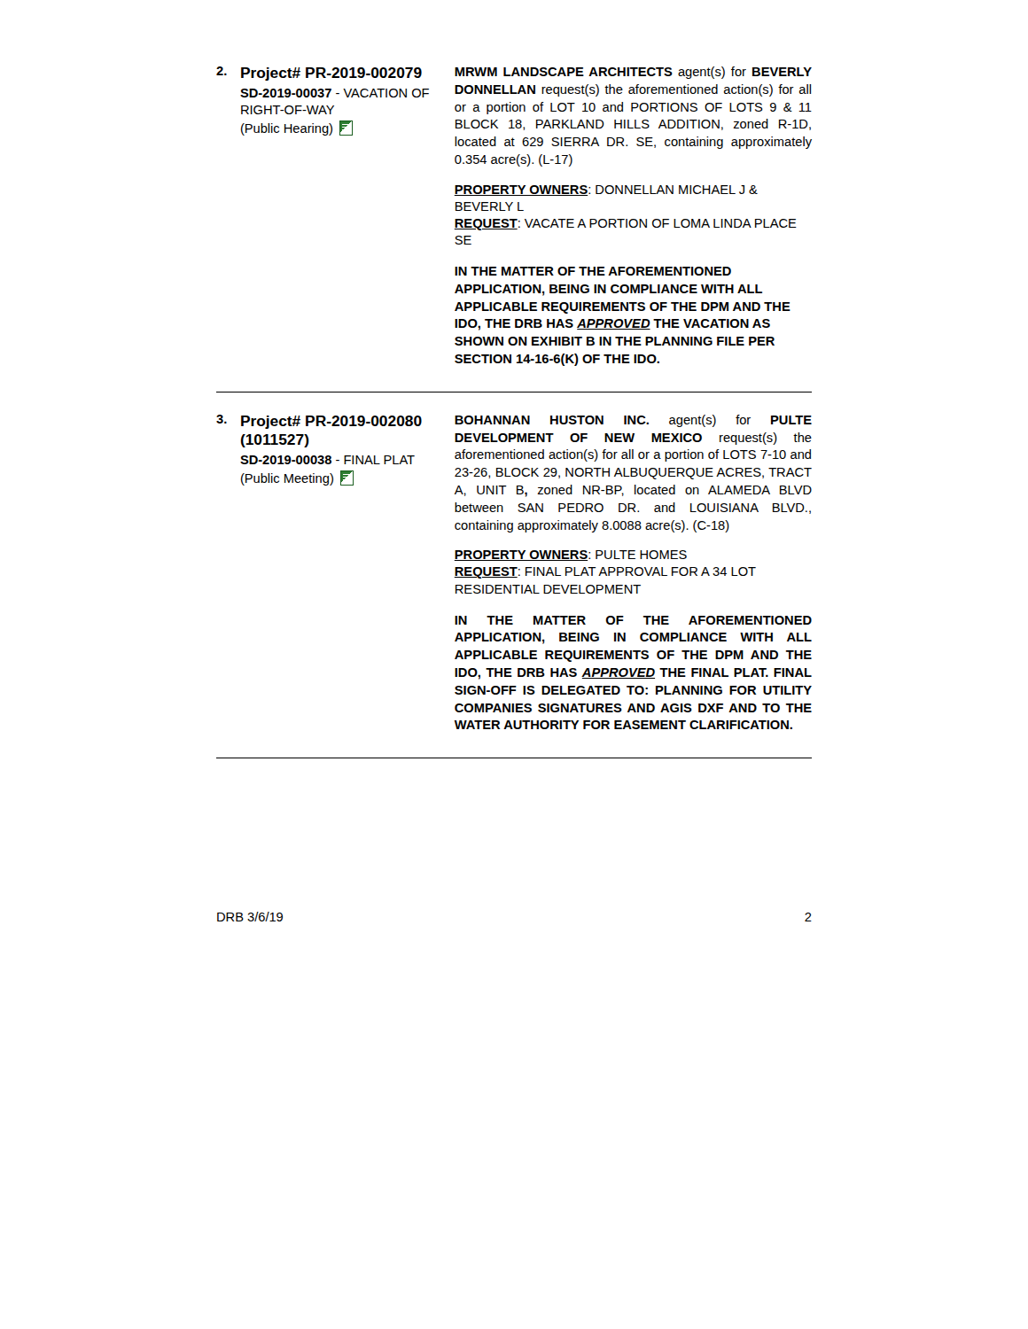| 2. | Project# PR-2019-002079 SD-2019-00037 - VACATION OF RIGHT-OF-WAY (Public Hearing) | MRWM LANDSCAPE ARCHITECTS agent(s) for BEVERLY DONNELLAN request(s) the aforementioned action(s) for all or a portion of LOT 10 and PORTIONS OF LOTS 9 & 11 BLOCK 18, PARKLAND HILLS ADDITION, zoned R-1D, located at 629 SIERRA DR. SE, containing approximately 0.354 acre(s). (L-17) PROPERTY OWNERS : DONNELLAN MICHAEL J & BEVERLY L REQUEST : VACATE A PORTION OF LOMA LINDA PLACE SE IN THE MATTER OF THE AFOREMENTIONED APPLICATION, BEING IN COMPLIANCE WITH ALL APPLICABLE REQUIREMENTS OF THE DPM AND THE IDO, THE DRB HAS APPROVED THE VACATION AS SHOWN ON EXHIBIT B IN THE PLANNING FILE PER SECTION 14-16-6(K) OF THE IDO. |
| 3. | Project# PR-2019-002080 (1011527) SD-2019-00038 - FINAL PLAT (Public Meeting) | BOHANNAN HUSTON INC. agent(s) for PULTE DEVELOPMENT OF NEW MEXICO request(s) the aforementioned action(s) for all or a portion of LOTS 7-10 and 23-26, BLOCK 29, NORTH ALBUQUERQUE ACRES, TRACT A, UNIT B , zoned NR-BP, located on ALAMEDA BLVD between SAN PEDRO DR. and LOUISIANA BLVD., containing approximately 8.0088 acre(s). (C-18) PROPERTY OWNERS : PULTE HOMES REQUEST : FINAL PLAT APPROVAL FOR A 34 LOT RESIDENTIAL DEVELOPMENT IN THE MATTER OF THE AFOREMENTIONED APPLICATION, BEING IN COMPLIANCE WITH ALL APPLICABLE REQUIREMENTS OF THE DPM AND THE IDO, THE DRB HAS APPROVED THE FINAL PLAT. FINAL SIGN-OFF IS DELEGATED TO: PLANNING FOR UTILITY COMPANIES SIGNATURES AND AGIS DXF AND TO THE WATER AUTHORITY FOR EASEMENT CLARIFICATION. |
DRB 3/6/19
2